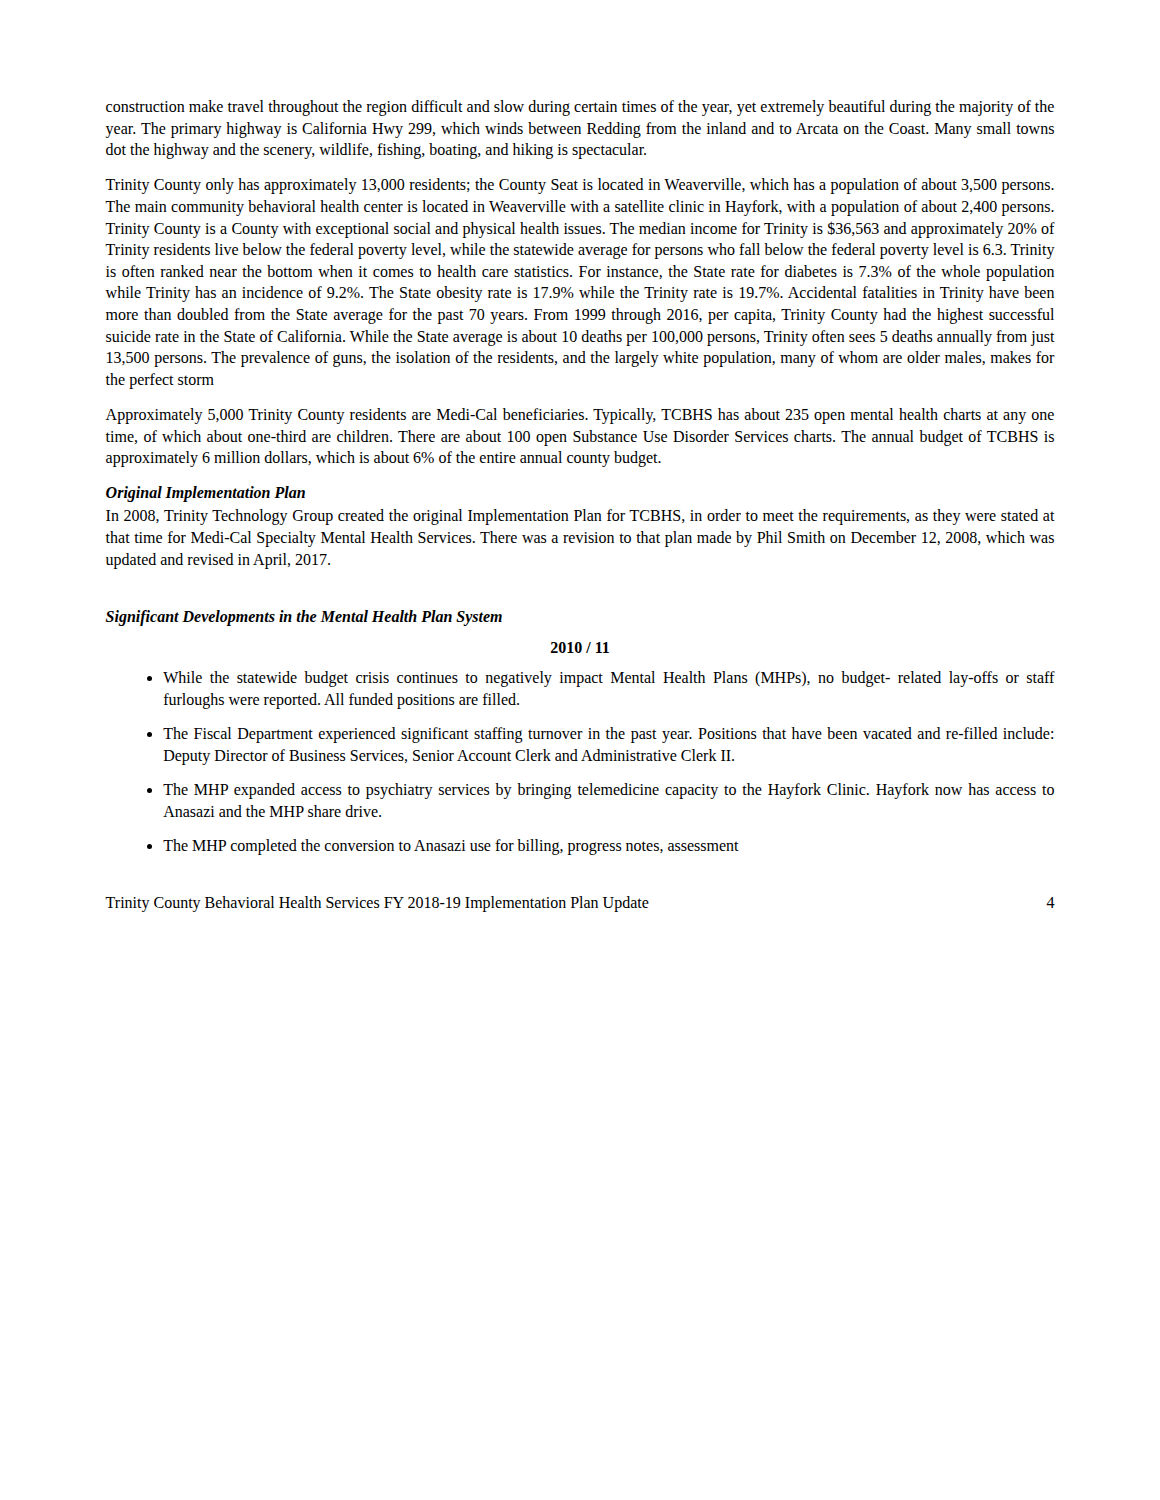construction make travel throughout the region difficult and slow during certain times of the year, yet extremely beautiful during the majority of the year. The primary highway is California Hwy 299, which winds between Redding from the inland and to Arcata on the Coast. Many small towns dot the highway and the scenery, wildlife, fishing, boating, and hiking is spectacular.
Trinity County only has approximately 13,000 residents; the County Seat is located in Weaverville, which has a population of about 3,500 persons. The main community behavioral health center is located in Weaverville with a satellite clinic in Hayfork, with a population of about 2,400 persons. Trinity County is a County with exceptional social and physical health issues. The median income for Trinity is $36,563 and approximately 20% of Trinity residents live below the federal poverty level, while the statewide average for persons who fall below the federal poverty level is 6.3. Trinity is often ranked near the bottom when it comes to health care statistics. For instance, the State rate for diabetes is 7.3% of the whole population while Trinity has an incidence of 9.2%. The State obesity rate is 17.9% while the Trinity rate is 19.7%. Accidental fatalities in Trinity have been more than doubled from the State average for the past 70 years. From 1999 through 2016, per capita, Trinity County had the highest successful suicide rate in the State of California. While the State average is about 10 deaths per 100,000 persons, Trinity often sees 5 deaths annually from just 13,500 persons. The prevalence of guns, the isolation of the residents, and the largely white population, many of whom are older males, makes for the perfect storm
Approximately 5,000 Trinity County residents are Medi-Cal beneficiaries. Typically, TCBHS has about 235 open mental health charts at any one time, of which about one-third are children. There are about 100 open Substance Use Disorder Services charts. The annual budget of TCBHS is approximately 6 million dollars, which is about 6% of the entire annual county budget.
Original Implementation Plan
In 2008, Trinity Technology Group created the original Implementation Plan for TCBHS, in order to meet the requirements, as they were stated at that time for Medi-Cal Specialty Mental Health Services. There was a revision to that plan made by Phil Smith on December 12, 2008, which was updated and revised in April, 2017.
Significant Developments in the Mental Health Plan System
2010 / 11
While the statewide budget crisis continues to negatively impact Mental Health Plans (MHPs), no budget- related lay-offs or staff furloughs were reported. All funded positions are filled.
The Fiscal Department experienced significant staffing turnover in the past year. Positions that have been vacated and re-filled include: Deputy Director of Business Services, Senior Account Clerk and Administrative Clerk II.
The MHP expanded access to psychiatry services by bringing telemedicine capacity to the Hayfork Clinic. Hayfork now has access to Anasazi and the MHP share drive.
The MHP completed the conversion to Anasazi use for billing, progress notes, assessment
Trinity County Behavioral Health Services FY 2018-19 Implementation Plan Update 4